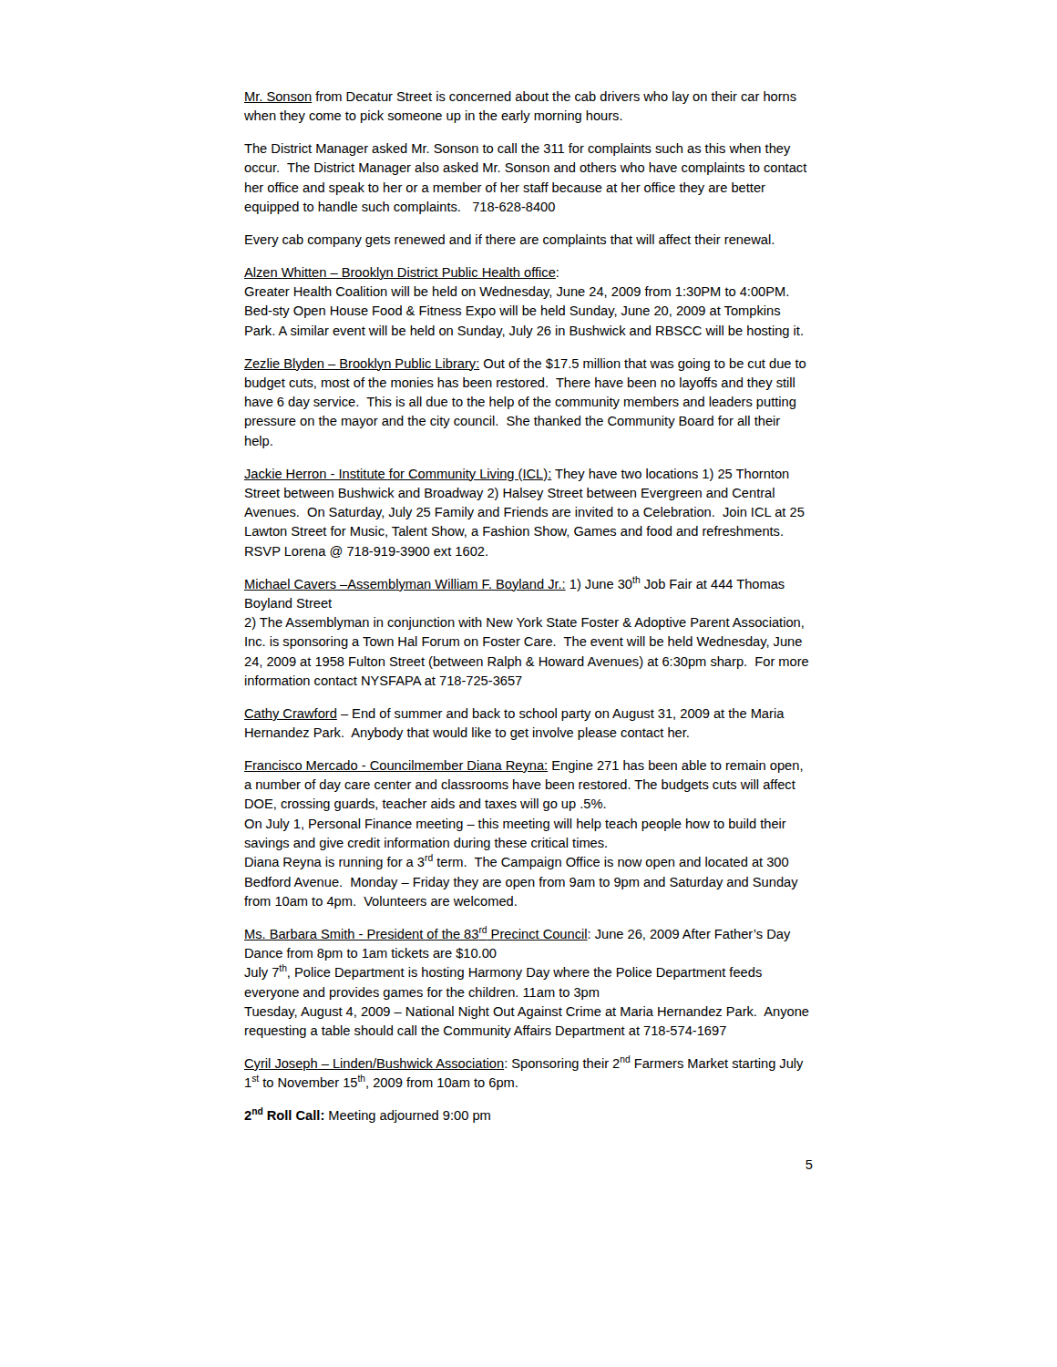Mr. Sonson from Decatur Street is concerned about the cab drivers who lay on their car horns when they come to pick someone up in the early morning hours.
The District Manager asked Mr. Sonson to call the 311 for complaints such as this when they occur. The District Manager also asked Mr. Sonson and others who have complaints to contact her office and speak to her or a member of her staff because at her office they are better equipped to handle such complaints. 718-628-8400
Every cab company gets renewed and if there are complaints that will affect their renewal.
Alzen Whitten – Brooklyn District Public Health office:
Greater Health Coalition will be held on Wednesday, June 24, 2009 from 1:30PM to 4:00PM. Bed-sty Open House Food & Fitness Expo will be held Sunday, June 20, 2009 at Tompkins Park. A similar event will be held on Sunday, July 26 in Bushwick and RBSCC will be hosting it.
Zezlie Blyden – Brooklyn Public Library: Out of the $17.5 million that was going to be cut due to budget cuts, most of the monies has been restored. There have been no layoffs and they still have 6 day service. This is all due to the help of the community members and leaders putting pressure on the mayor and the city council. She thanked the Community Board for all their help.
Jackie Herron - Institute for Community Living (ICL): They have two locations 1) 25 Thornton Street between Bushwick and Broadway 2) Halsey Street between Evergreen and Central Avenues. On Saturday, July 25 Family and Friends are invited to a Celebration. Join ICL at 25 Lawton Street for Music, Talent Show, a Fashion Show, Games and food and refreshments. RSVP Lorena @ 718-919-3900 ext 1602.
Michael Cavers –Assemblyman William F. Boyland Jr.: 1) June 30th Job Fair at 444 Thomas Boyland Street
2) The Assemblyman in conjunction with New York State Foster & Adoptive Parent Association, Inc. is sponsoring a Town Hal Forum on Foster Care. The event will be held Wednesday, June 24, 2009 at 1958 Fulton Street (between Ralph & Howard Avenues) at 6:30pm sharp. For more information contact NYSFAPA at 718-725-3657
Cathy Crawford – End of summer and back to school party on August 31, 2009 at the Maria Hernandez Park. Anybody that would like to get involve please contact her.
Francisco Mercado - Councilmember Diana Reyna: Engine 271 has been able to remain open, a number of day care center and classrooms have been restored. The budgets cuts will affect DOE, crossing guards, teacher aids and taxes will go up .5%.
On July 1, Personal Finance meeting – this meeting will help teach people how to build their savings and give credit information during these critical times.
Diana Reyna is running for a 3rd term. The Campaign Office is now open and located at 300 Bedford Avenue. Monday – Friday they are open from 9am to 9pm and Saturday and Sunday from 10am to 4pm. Volunteers are welcomed.
Ms. Barbara Smith - President of the 83rd Precinct Council: June 26, 2009 After Father’s Day Dance from 8pm to 1am tickets are $10.00
July 7th, Police Department is hosting Harmony Day where the Police Department feeds everyone and provides games for the children. 11am to 3pm
Tuesday, August 4, 2009 – National Night Out Against Crime at Maria Hernandez Park. Anyone requesting a table should call the Community Affairs Department at 718-574-1697
Cyril Joseph – Linden/Bushwick Association: Sponsoring their 2nd Farmers Market starting July 1st to November 15th, 2009 from 10am to 6pm.
2nd Roll Call: Meeting adjourned 9:00 pm
5